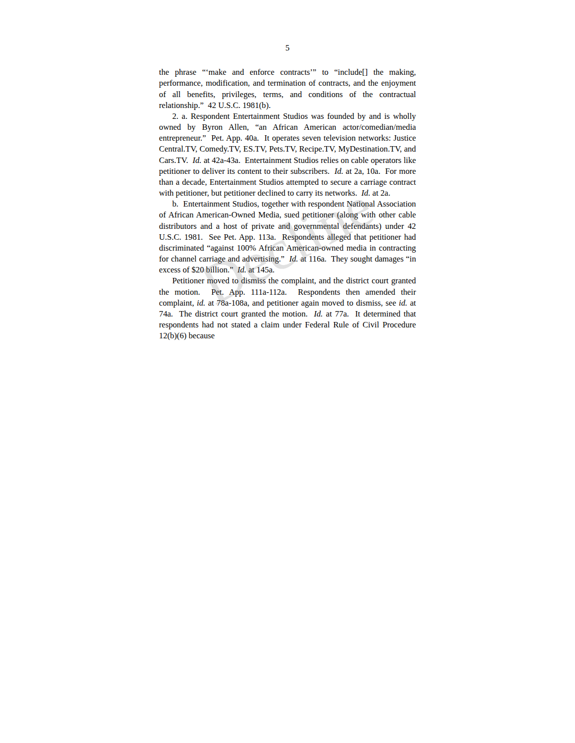Decline
5
the phrase “‘make and enforce contracts’” to “include[] the making, performance, modification, and termination of contracts, and the enjoyment of all benefits, privileges, terms, and conditions of the contractual relationship.” 42 U.S.C. 1981(b).
2. a. Respondent Entertainment Studios was founded by and is wholly owned by Byron Allen, “an African American actor/comedian/media entrepreneur.” Pet. App. 40a. It operates seven television networks: Justice Central.TV, Comedy.TV, ES.TV, Pets.TV, Recipe.TV, MyDestination.TV, and Cars.TV. Id. at 42a-43a. Entertainment Studios relies on cable operators like petitioner to deliver its content to their subscribers. Id. at 2a, 10a. For more than a decade, Entertainment Studios attempted to secure a carriage contract with petitioner, but petitioner declined to carry its networks. Id. at 2a.
b. Entertainment Studios, together with respondent National Association of African American-Owned Media, sued petitioner (along with other cable distributors and a host of private and governmental defendants) under 42 U.S.C. 1981. See Pet. App. 113a. Respondents alleged that petitioner had discriminated “against 100% African American-owned media in contracting for channel carriage and advertising.” Id. at 116a. They sought damages “in excess of $20 billion.” Id. at 145a.
Petitioner moved to dismiss the complaint, and the district court granted the motion. Pet. App. 111a-112a. Respondents then amended their complaint, id. at 78a-108a, and petitioner again moved to dismiss, see id. at 74a. The district court granted the motion. Id. at 77a. It determined that respondents had not stated a claim under Federal Rule of Civil Procedure 12(b)(6) because